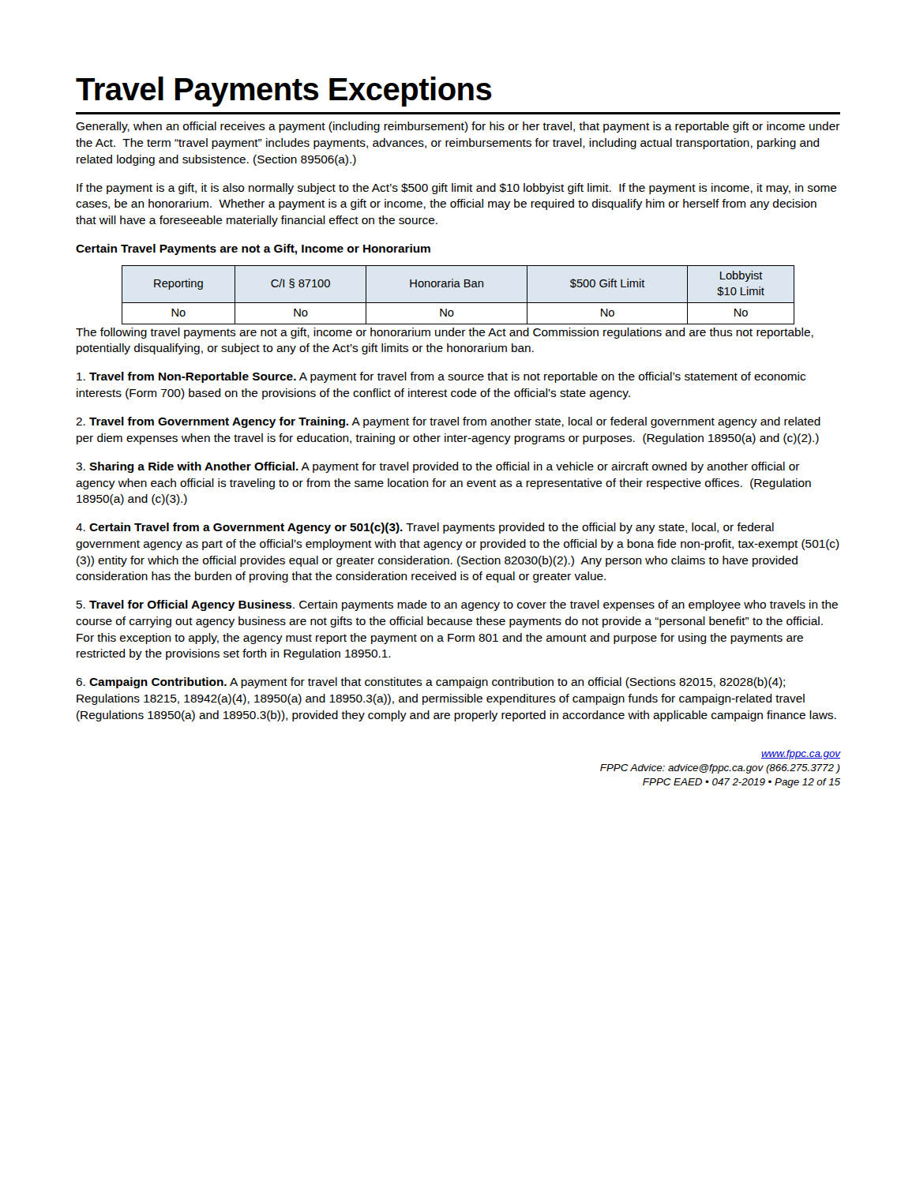Travel Payments Exceptions
Generally, when an official receives a payment (including reimbursement) for his or her travel, that payment is a reportable gift or income under the Act. The term “travel payment” includes payments, advances, or reimbursements for travel, including actual transportation, parking and related lodging and subsistence. (Section 89506(a).)
If the payment is a gift, it is also normally subject to the Act’s $500 gift limit and $10 lobbyist gift limit. If the payment is income, it may, in some cases, be an honorarium. Whether a payment is a gift or income, the official may be required to disqualify him or herself from any decision that will have a foreseeable materially financial effect on the source.
Certain Travel Payments are not a Gift, Income or Honorarium
| Reporting | C/I § 87100 | Honoraria Ban | $500 Gift Limit | Lobbyist $10 Limit |
| --- | --- | --- | --- | --- |
| No | No | No | No | No |
The following travel payments are not a gift, income or honorarium under the Act and Commission regulations and are thus not reportable, potentially disqualifying, or subject to any of the Act’s gift limits or the honorarium ban.
1. Travel from Non-Reportable Source. A payment for travel from a source that is not reportable on the official’s statement of economic interests (Form 700) based on the provisions of the conflict of interest code of the official’s state agency.
2. Travel from Government Agency for Training. A payment for travel from another state, local or federal government agency and related per diem expenses when the travel is for education, training or other inter-agency programs or purposes. (Regulation 18950(a) and (c)(2).)
3. Sharing a Ride with Another Official. A payment for travel provided to the official in a vehicle or aircraft owned by another official or agency when each official is traveling to or from the same location for an event as a representative of their respective offices. (Regulation 18950(a) and (c)(3).)
4. Certain Travel from a Government Agency or 501(c)(3). Travel payments provided to the official by any state, local, or federal government agency as part of the official’s employment with that agency or provided to the official by a bona fide non-profit, tax-exempt (501(c)(3)) entity for which the official provides equal or greater consideration. (Section 82030(b)(2).) Any person who claims to have provided consideration has the burden of proving that the consideration received is of equal or greater value.
5. Travel for Official Agency Business. Certain payments made to an agency to cover the travel expenses of an employee who travels in the course of carrying out agency business are not gifts to the official because these payments do not provide a “personal benefit” to the official. For this exception to apply, the agency must report the payment on a Form 801 and the amount and purpose for using the payments are restricted by the provisions set forth in Regulation 18950.1.
6. Campaign Contribution. A payment for travel that constitutes a campaign contribution to an official (Sections 82015, 82028(b)(4); Regulations 18215, 18942(a)(4), 18950(a) and 18950.3(a)), and permissible expenditures of campaign funds for campaign-related travel (Regulations 18950(a) and 18950.3(b)), provided they comply and are properly reported in accordance with applicable campaign finance laws.
www.fppc.ca.gov
FPPC Advice: advice@fppc.ca.gov (866.275.3772 )
FPPC EAED • 047 2-2019 • Page 12 of 15